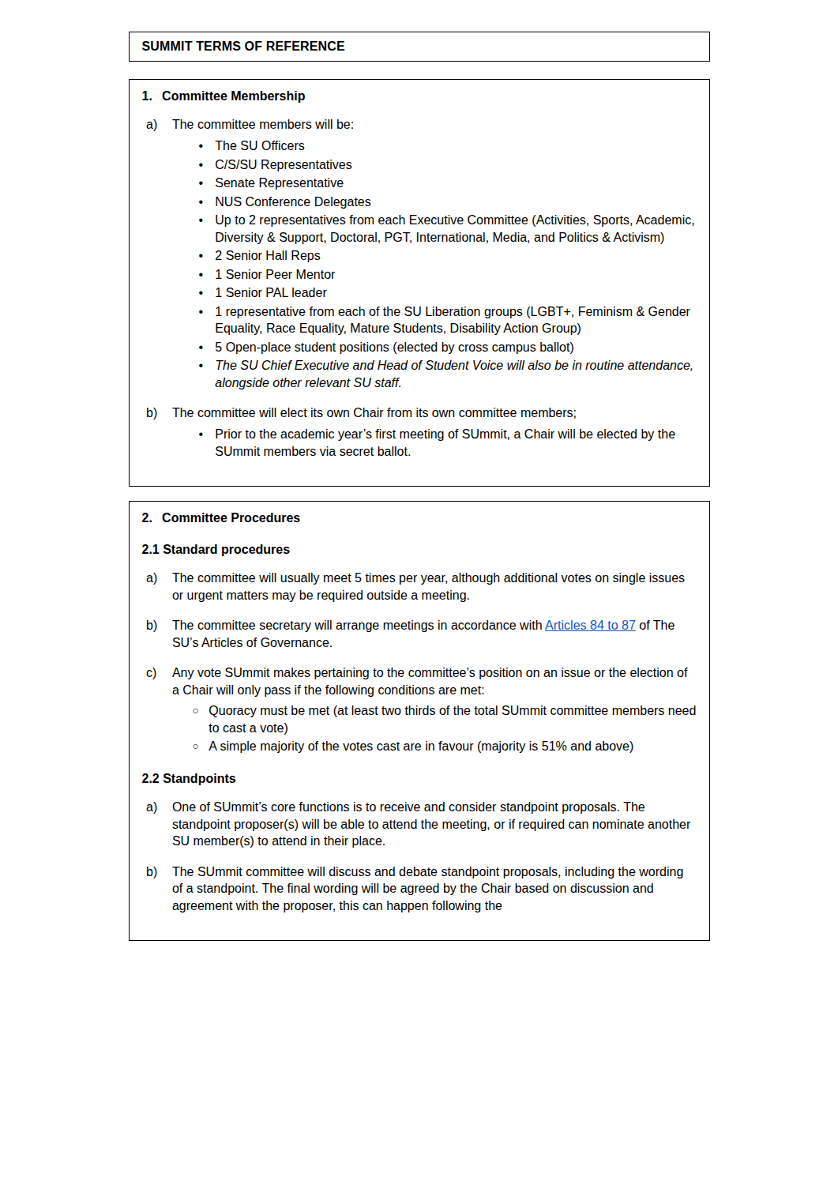SUMMIT TERMS OF REFERENCE
1. Committee Membership
a) The committee members will be:
The SU Officers
C/S/SU Representatives
Senate Representative
NUS Conference Delegates
Up to 2 representatives from each Executive Committee (Activities, Sports, Academic, Diversity & Support, Doctoral, PGT, International, Media, and Politics & Activism)
2 Senior Hall Reps
1 Senior Peer Mentor
1 Senior PAL leader
1 representative from each of the SU Liberation groups (LGBT+, Feminism & Gender Equality, Race Equality, Mature Students, Disability Action Group)
5 Open-place student positions (elected by cross campus ballot)
The SU Chief Executive and Head of Student Voice will also be in routine attendance, alongside other relevant SU staff.
b) The committee will elect its own Chair from its own committee members;
Prior to the academic year’s first meeting of SUmmit, a Chair will be elected by the SUmmit members via secret ballot.
2. Committee Procedures
2.1 Standard procedures
a) The committee will usually meet 5 times per year, although additional votes on single issues or urgent matters may be required outside a meeting.
b) The committee secretary will arrange meetings in accordance with Articles 84 to 87 of The SU’s Articles of Governance.
c) Any vote SUmmit makes pertaining to the committee’s position on an issue or the election of a Chair will only pass if the following conditions are met:
Quoracy must be met (at least two thirds of the total SUmmit committee members need to cast a vote)
A simple majority of the votes cast are in favour (majority is 51% and above)
2.2 Standpoints
a) One of SUmmit’s core functions is to receive and consider standpoint proposals. The standpoint proposer(s) will be able to attend the meeting, or if required can nominate another SU member(s) to attend in their place.
b) The SUmmit committee will discuss and debate standpoint proposals, including the wording of a standpoint. The final wording will be agreed by the Chair based on discussion and agreement with the proposer, this can happen following the